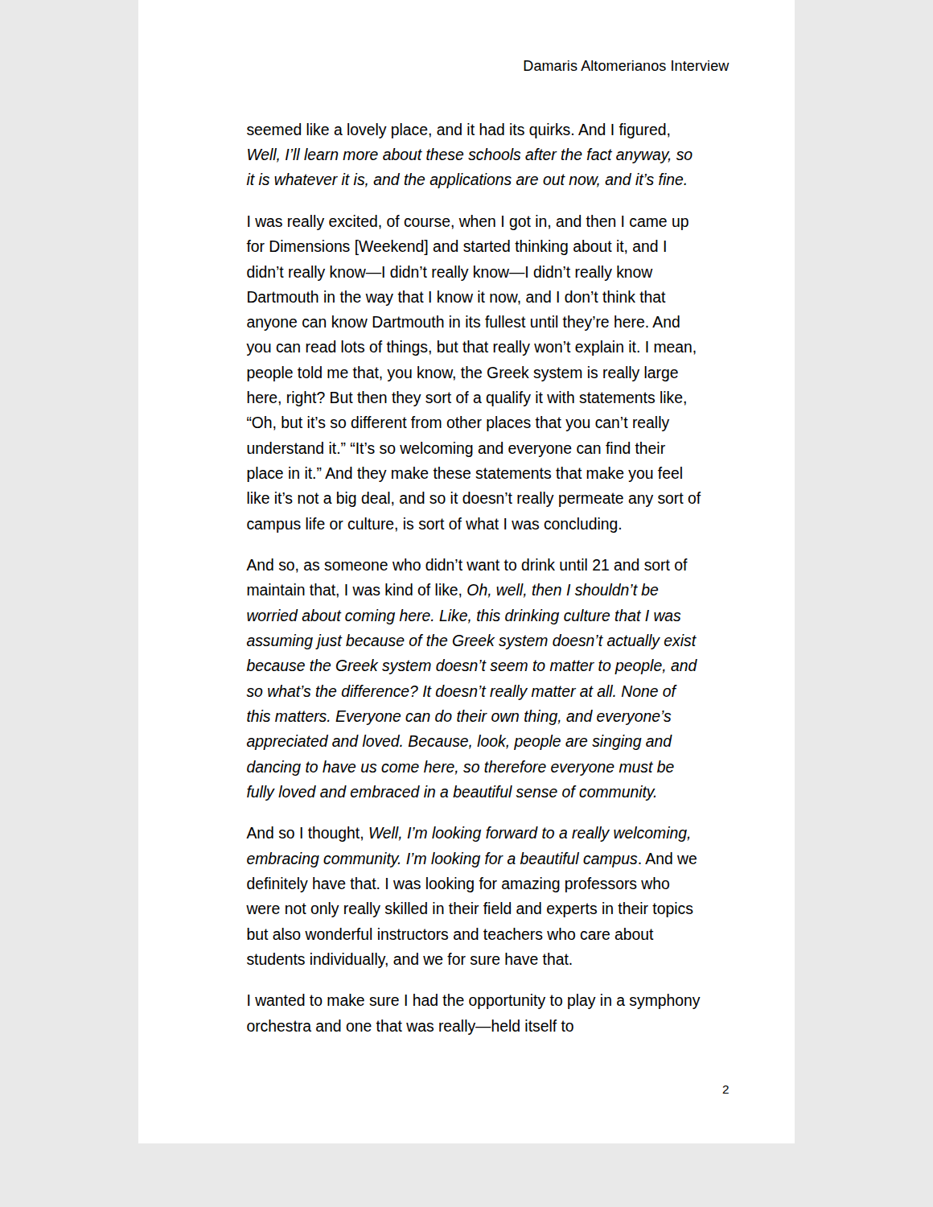Damaris Altomerianos Interview
seemed like a lovely place, and it had its quirks. And I figured, Well, I’ll learn more about these schools after the fact anyway, so it is whatever it is, and the applications are out now, and it’s fine.
I was really excited, of course, when I got in, and then I came up for Dimensions [Weekend] and started thinking about it, and I didn’t really know—I didn’t really know—I didn’t really know Dartmouth in the way that I know it now, and I don’t think that anyone can know Dartmouth in its fullest until they’re here. And you can read lots of things, but that really won’t explain it. I mean, people told me that, you know, the Greek system is really large here, right? But then they sort of a qualify it with statements like, “Oh, but it’s so different from other places that you can’t really understand it.” “It’s so welcoming and everyone can find their place in it.” And they make these statements that make you feel like it’s not a big deal, and so it doesn’t really permeate any sort of campus life or culture, is sort of what I was concluding.
And so, as someone who didn’t want to drink until 21 and sort of maintain that, I was kind of like, Oh, well, then I shouldn’t be worried about coming here. Like, this drinking culture that I was assuming just because of the Greek system doesn’t actually exist because the Greek system doesn’t seem to matter to people, and so what’s the difference? It doesn’t really matter at all. None of this matters. Everyone can do their own thing, and everyone’s appreciated and loved. Because, look, people are singing and dancing to have us come here, so therefore everyone must be fully loved and embraced in a beautiful sense of community.
And so I thought, Well, I’m looking forward to a really welcoming, embracing community. I’m looking for a beautiful campus. And we definitely have that. I was looking for amazing professors who were not only really skilled in their field and experts in their topics but also wonderful instructors and teachers who care about students individually, and we for sure have that.
I wanted to make sure I had the opportunity to play in a symphony orchestra and one that was really—held itself to
2